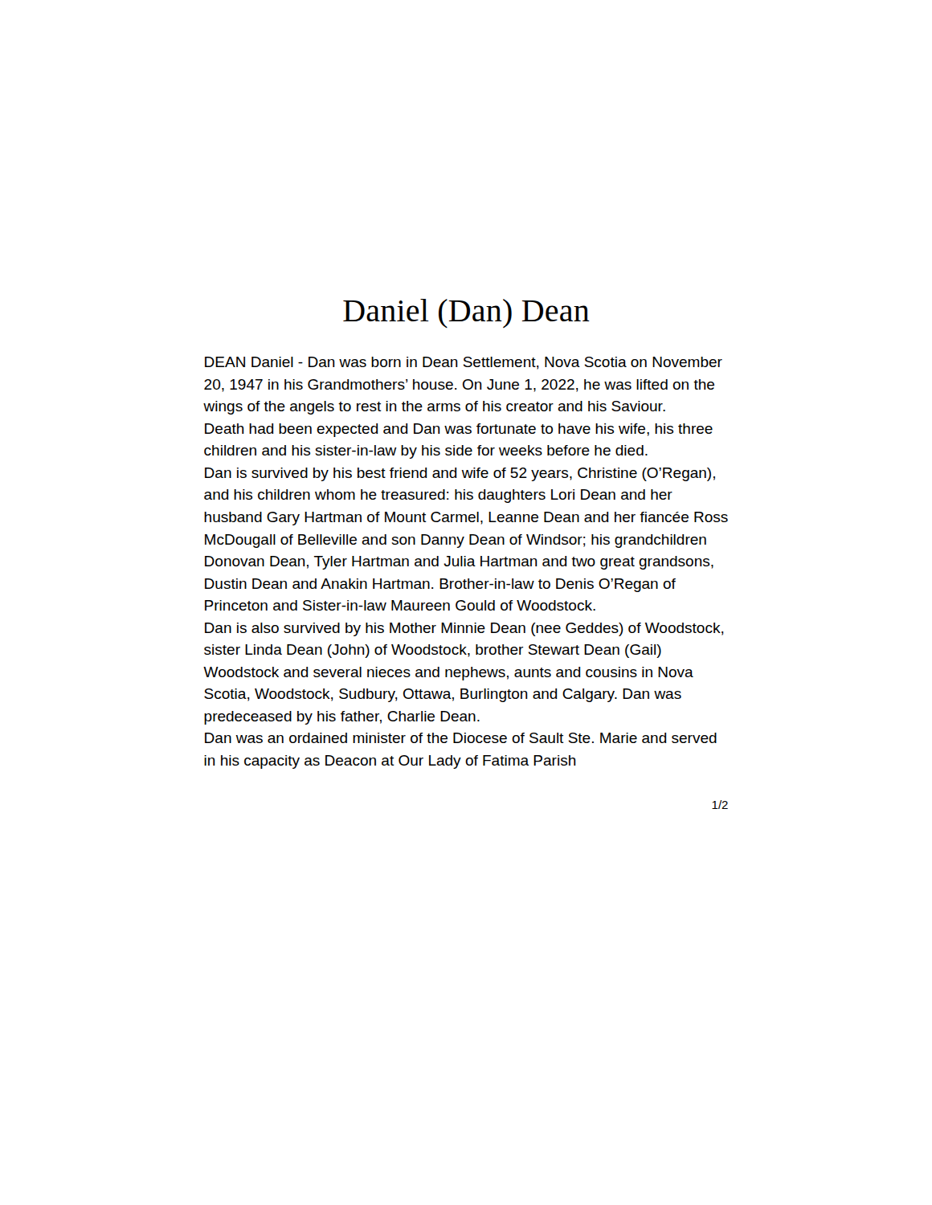Daniel (Dan) Dean
DEAN Daniel - Dan was born in Dean Settlement, Nova Scotia on November 20, 1947 in his Grandmothers’ house. On June 1, 2022, he was lifted on the wings of the angels to rest in the arms of his creator and his Saviour.
Death had been expected and Dan was fortunate to have his wife, his three children and his sister-in-law by his side for weeks before he died.
Dan is survived by his best friend and wife of 52 years, Christine (O’Regan), and his children whom he treasured: his daughters Lori Dean and her husband Gary Hartman of Mount Carmel, Leanne Dean and her fiancée Ross McDougall of Belleville and son Danny Dean of Windsor; his grandchildren Donovan Dean, Tyler Hartman and Julia Hartman and two great grandsons, Dustin Dean and Anakin Hartman. Brother-in-law to Denis O’Regan of Princeton and Sister-in-law Maureen Gould of Woodstock.
Dan is also survived by his Mother Minnie Dean (nee Geddes) of Woodstock, sister Linda Dean (John) of Woodstock, brother Stewart Dean (Gail) Woodstock and several nieces and nephews, aunts and cousins in Nova Scotia, Woodstock, Sudbury, Ottawa, Burlington and Calgary. Dan was predeceased by his father, Charlie Dean.
Dan was an ordained minister of the Diocese of Sault Ste. Marie and served in his capacity as Deacon at Our Lady of Fatima Parish
1/2